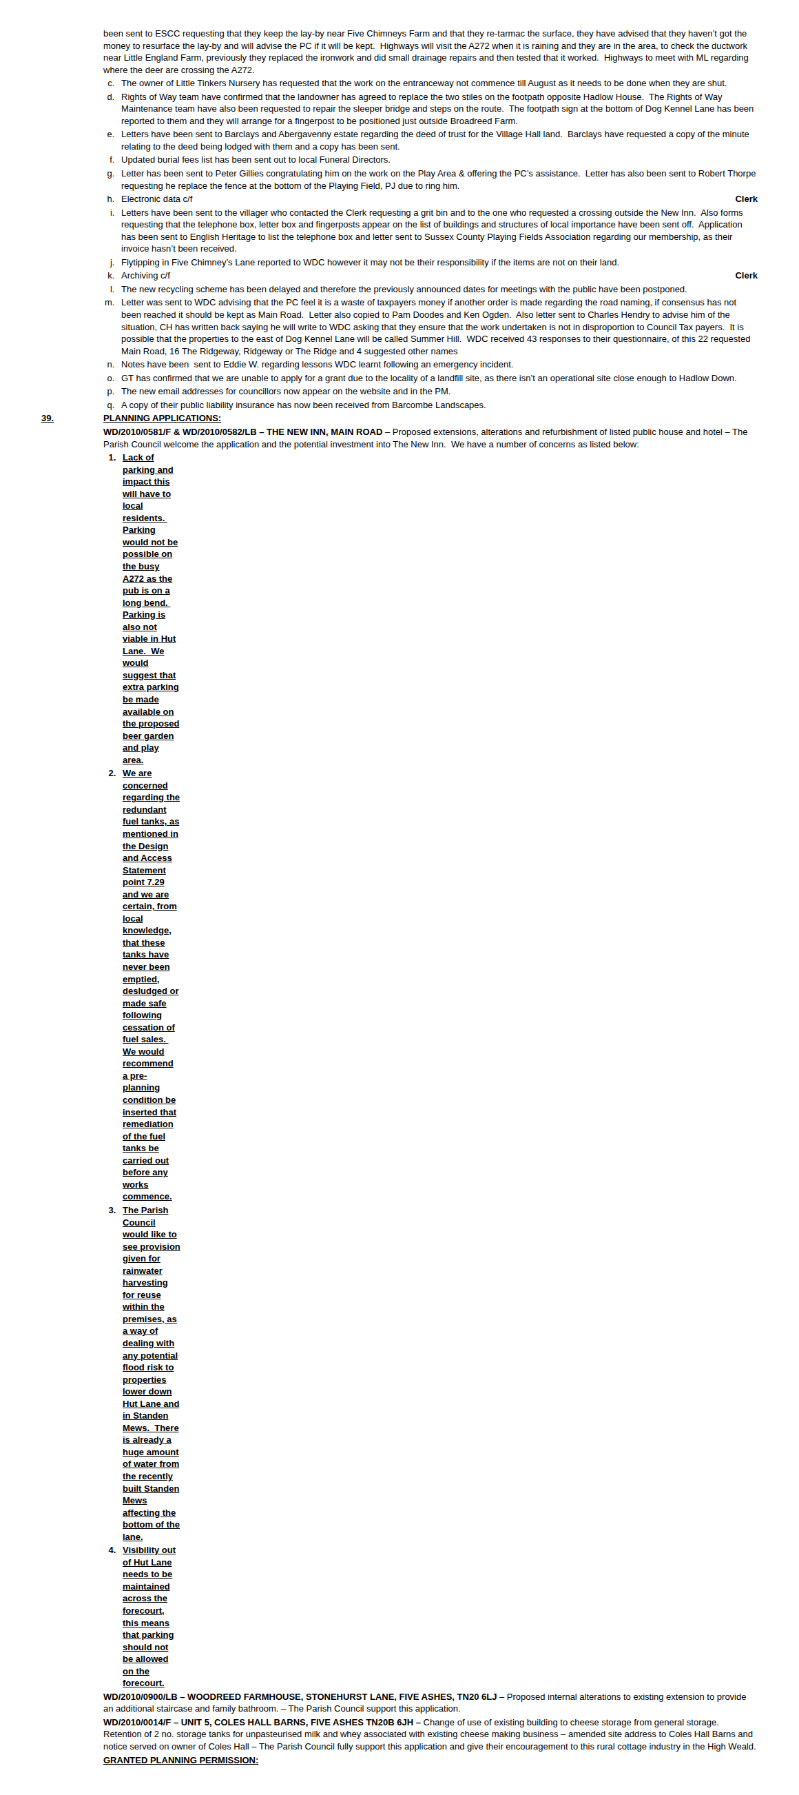been sent to ESCC requesting that they keep the lay-by near Five Chimneys Farm and that they re-tarmac the surface, they have advised that they haven’t got the money to resurface the lay-by and will advise the PC if it will be kept. Highways will visit the A272 when it is raining and they are in the area, to check the ductwork near Little England Farm, previously they replaced the ironwork and did small drainage repairs and then tested that it worked. Highways to meet with ML regarding where the deer are crossing the A272.
The owner of Little Tinkers Nursery has requested that the work on the entranceway not commence till August as it needs to be done when they are shut.
Rights of Way team have confirmed that the landowner has agreed to replace the two stiles on the footpath opposite Hadlow House. The Rights of Way Maintenance team have also been requested to repair the sleeper bridge and steps on the route. The footpath sign at the bottom of Dog Kennel Lane has been reported to them and they will arrange for a fingerpost to be positioned just outside Broadreed Farm.
Letters have been sent to Barclays and Abergavenny estate regarding the deed of trust for the Village Hall land. Barclays have requested a copy of the minute relating to the deed being lodged with them and a copy has been sent.
Updated burial fees list has been sent out to local Funeral Directors.
Letter has been sent to Peter Gillies congratulating him on the work on the Play Area & offering the PC’s assistance. Letter has also been sent to Robert Thorpe requesting he replace the fence at the bottom of the Playing Field, PJ due to ring him.
Electronic data c/f Clerk
Letters have been sent to the villager who contacted the Clerk requesting a grit bin and to the one who requested a crossing outside the New Inn. Also forms requesting that the telephone box, letter box and fingerposts appear on the list of buildings and structures of local importance have been sent off. Application has been sent to English Heritage to list the telephone box and letter sent to Sussex County Playing Fields Association regarding our membership, as their invoice hasn’t been received.
Flytipping in Five Chimney’s Lane reported to WDC however it may not be their responsibility if the items are not on their land.
Archiving c/f Clerk
The new recycling scheme has been delayed and therefore the previously announced dates for meetings with the public have been postponed.
Letter was sent to WDC advising that the PC feel it is a waste of taxpayers money if another order is made regarding the road naming, if consensus has not been reached it should be kept as Main Road. Letter also copied to Pam Doodes and Ken Ogden. Also letter sent to Charles Hendry to advise him of the situation, CH has written back saying he will write to WDC asking that they ensure that the work undertaken is not in disproportion to Council Tax payers. It is possible that the properties to the east of Dog Kennel Lane will be called Summer Hill. WDC received 43 responses to their questionnaire, of this 22 requested Main Road, 16 The Ridgeway, Ridgeway or The Ridge and 4 suggested other names
Notes have been sent to Eddie W. regarding lessons WDC learnt following an emergency incident.
GT has confirmed that we are unable to apply for a grant due to the locality of a landfill site, as there isn’t an operational site close enough to Hadlow Down.
The new email addresses for councillors now appear on the website and in the PM.
A copy of their public liability insurance has now been received from Barcombe Landscapes.
39.
PLANNING APPLICATIONS:
WD/2010/0581/F & WD/2010/0582/LB – THE NEW INN, MAIN ROAD – Proposed extensions, alterations and refurbishment of listed public house and hotel – The Parish Council welcome the application and the potential investment into The New Inn. We have a number of concerns as listed below:
Lack of parking and impact this will have to local residents. Parking would not be possible on the busy A272 as the pub is on a long bend. Parking is also not viable in Hut Lane. We would suggest that extra parking be made available on the proposed beer garden and play area.
We are concerned regarding the redundant fuel tanks, as mentioned in the Design and Access Statement point 7.29 and we are certain, from local knowledge, that these tanks have never been emptied, desludged or made safe following cessation of fuel sales. We would recommend a pre-planning condition be inserted that remediation of the fuel tanks be carried out before any works commence.
The Parish Council would like to see provision given for rainwater harvesting for reuse within the premises, as a way of dealing with any potential flood risk to properties lower down Hut Lane and in Standen Mews. There is already a huge amount of water from the recently built Standen Mews affecting the bottom of the lane.
Visibility out of Hut Lane needs to be maintained across the forecourt, this means that parking should not be allowed on the forecourt.
WD/2010/0900/LB – WOODREED FARMHOUSE, STONEHURST LANE, FIVE ASHES, TN20 6LJ – Proposed internal alterations to existing extension to provide an additional staircase and family bathroom. – The Parish Council support this application.
WD/2010/0014/F – UNIT 5, COLES HALL BARNS, FIVE ASHES TN20B 6JH – Change of use of existing building to cheese storage from general storage. Retention of 2 no. storage tanks for unpasteurised milk and whey associated with existing cheese making business – amended site address to Coles Hall Barns and notice served on owner of Coles Hall – The Parish Council fully support this application and give their encouragement to this rural cottage industry in the High Weald.
GRANTED PLANNING PERMISSION: